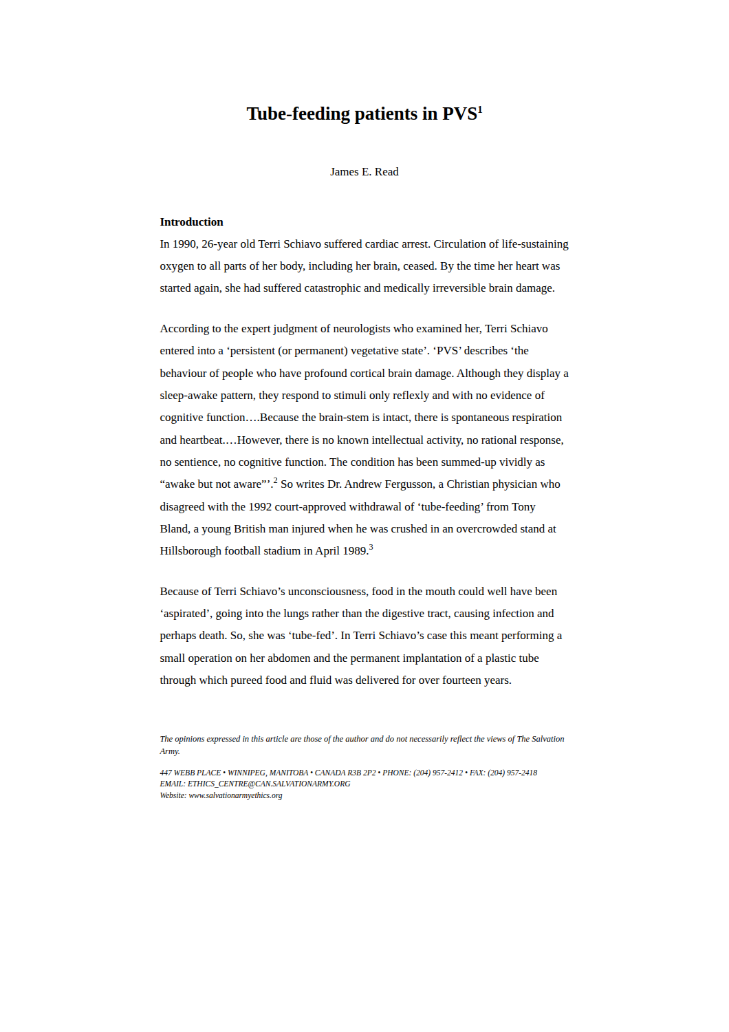Tube-feeding patients in PVS1
James E. Read
Introduction
In 1990, 26-year old Terri Schiavo suffered cardiac arrest. Circulation of life-sustaining oxygen to all parts of her body, including her brain, ceased. By the time her heart was started again, she had suffered catastrophic and medically irreversible brain damage.
According to the expert judgment of neurologists who examined her, Terri Schiavo entered into a ‘persistent (or permanent) vegetative state’. ‘PVS’ describes ‘the behaviour of people who have profound cortical brain damage. Although they display a sleep-awake pattern, they respond to stimuli only reflexly and with no evidence of cognitive function….Because the brain-stem is intact, there is spontaneous respiration and heartbeat.…However, there is no known intellectual activity, no rational response, no sentience, no cognitive function. The condition has been summed-up vividly as “awake but not aware”’.2 So writes Dr. Andrew Fergusson, a Christian physician who disagreed with the 1992 court-approved withdrawal of ‘tube-feeding’ from Tony Bland, a young British man injured when he was crushed in an overcrowded stand at Hillsborough football stadium in April 1989.3
Because of Terri Schiavo’s unconsciousness, food in the mouth could well have been ‘aspirated’, going into the lungs rather than the digestive tract, causing infection and perhaps death. So, she was ‘tube-fed’. In Terri Schiavo’s case this meant performing a small operation on her abdomen and the permanent implantation of a plastic tube through which pureed food and fluid was delivered for over fourteen years.
The opinions expressed in this article are those of the author and do not necessarily reflect the views of The Salvation Army.
447 WEBB PLACE • WINNIPEG, MANITOBA • CANADA R3B 2P2 • PHONE: (204) 957-2412 • FAX: (204) 957-2418
EMAIL: ETHICS_CENTRE@CAN.SALVATIONARMY.ORG
Website: www.salvationarmyethics.org